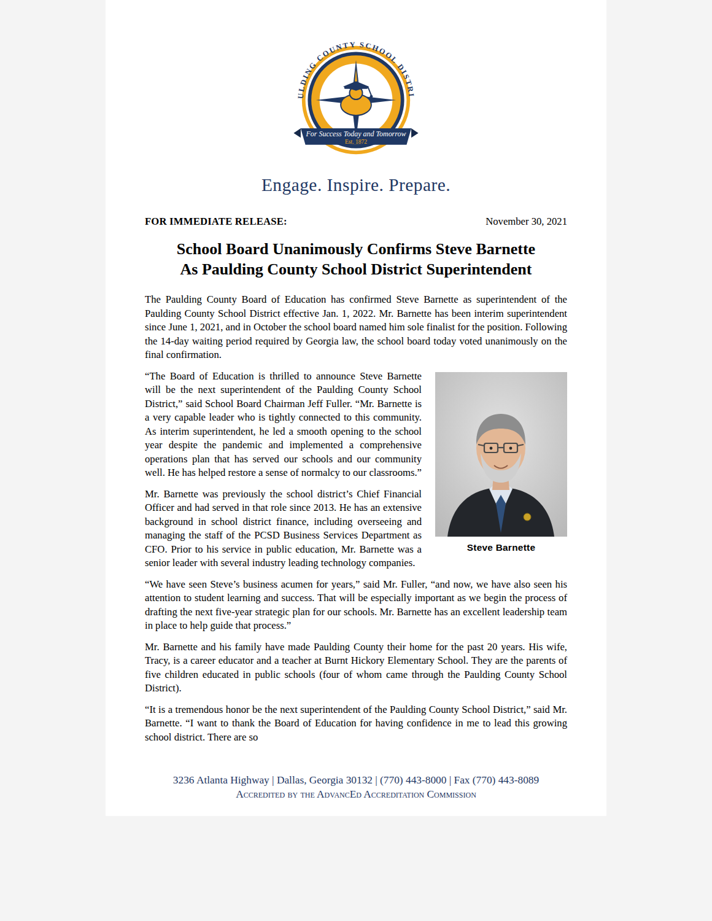PAULDING COUNTY SCHOOL DISTRICT For Success Today and Tomorrow Est. 1872
Engage. Inspire. Prepare.
FOR IMMEDIATE RELEASE: November 30, 2021
School Board Unanimously Confirms Steve Barnette
As Paulding County School District Superintendent
The Paulding County Board of Education has confirmed Steve Barnette as superintendent of the Paulding County School District effective Jan. 1, 2022. Mr. Barnette has been interim superintendent since June 1, 2021, and in October the school board named him sole finalist for the position. Following the 14-day waiting period required by Georgia law, the school board today voted unanimously on the final confirmation.
Steve Barnette
“The Board of Education is thrilled to announce Steve Barnette will be the next superintendent of the Paulding County School District,” said School Board Chairman Jeff Fuller. “Mr. Barnette is a very capable leader who is tightly connected to this community. As interim superintendent, he led a smooth opening to the school year despite the pandemic and implemented a comprehensive operations plan that has served our schools and our community well. He has helped restore a sense of normalcy to our classrooms.”
Mr. Barnette was previously the school district’s Chief Financial Officer and had served in that role since 2013. He has an extensive background in school district finance, including overseeing and managing the staff of the PCSD Business Services Department as CFO. Prior to his service in public education, Mr. Barnette was a senior leader with several industry leading technology companies.
“We have seen Steve’s business acumen for years,” said Mr. Fuller, “and now, we have also seen his attention to student learning and success. That will be especially important as we begin the process of drafting the next five-year strategic plan for our schools. Mr. Barnette has an excellent leadership team in place to help guide that process.”
Mr. Barnette and his family have made Paulding County their home for the past 20 years. His wife, Tracy, is a career educator and a teacher at Burnt Hickory Elementary School. They are the parents of five children educated in public schools (four of whom came through the Paulding County School District).
“It is a tremendous honor be the next superintendent of the Paulding County School District,” said Mr. Barnette. “I want to thank the Board of Education for having confidence in me to lead this growing school district. There are so
3236 Atlanta Highway | Dallas, Georgia 30132 | (770) 443-8000 | Fax (770) 443-8089
Accredited by the AdvancEd Accreditation Commission